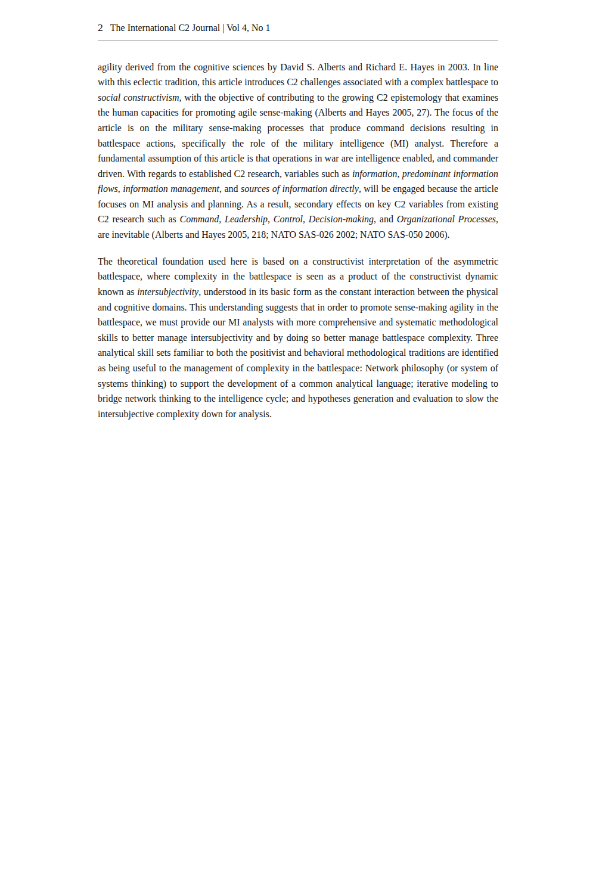2 The International C2 Journal | Vol 4, No 1
agility derived from the cognitive sciences by David S. Alberts and Richard E. Hayes in 2003. In line with this eclectic tradition, this article introduces C2 challenges associated with a complex battlespace to social constructivism, with the objective of contributing to the growing C2 epistemology that examines the human capacities for promoting agile sense-making (Alberts and Hayes 2005, 27). The focus of the article is on the military sense-making processes that produce command decisions resulting in battlespace actions, specifically the role of the military intelligence (MI) analyst. Therefore a fundamental assumption of this article is that operations in war are intelligence enabled, and commander driven. With regards to established C2 research, variables such as information, predominant information flows, information management, and sources of information directly, will be engaged because the article focuses on MI analysis and planning. As a result, secondary effects on key C2 variables from existing C2 research such as Command, Leadership, Control, Decision-making, and Organizational Processes, are inevitable (Alberts and Hayes 2005, 218; NATO SAS-026 2002; NATO SAS-050 2006).
The theoretical foundation used here is based on a constructivist interpretation of the asymmetric battlespace, where complexity in the battlespace is seen as a product of the constructivist dynamic known as intersubjectivity, understood in its basic form as the constant interaction between the physical and cognitive domains. This understanding suggests that in order to promote sense-making agility in the battlespace, we must provide our MI analysts with more comprehensive and systematic methodological skills to better manage intersubjectivity and by doing so better manage battlespace complexity. Three analytical skill sets familiar to both the positivist and behavioral methodological traditions are identified as being useful to the management of complexity in the battlespace: Network philosophy (or system of systems thinking) to support the development of a common analytical language; iterative modeling to bridge network thinking to the intelligence cycle; and hypotheses generation and evaluation to slow the intersubjective complexity down for analysis.